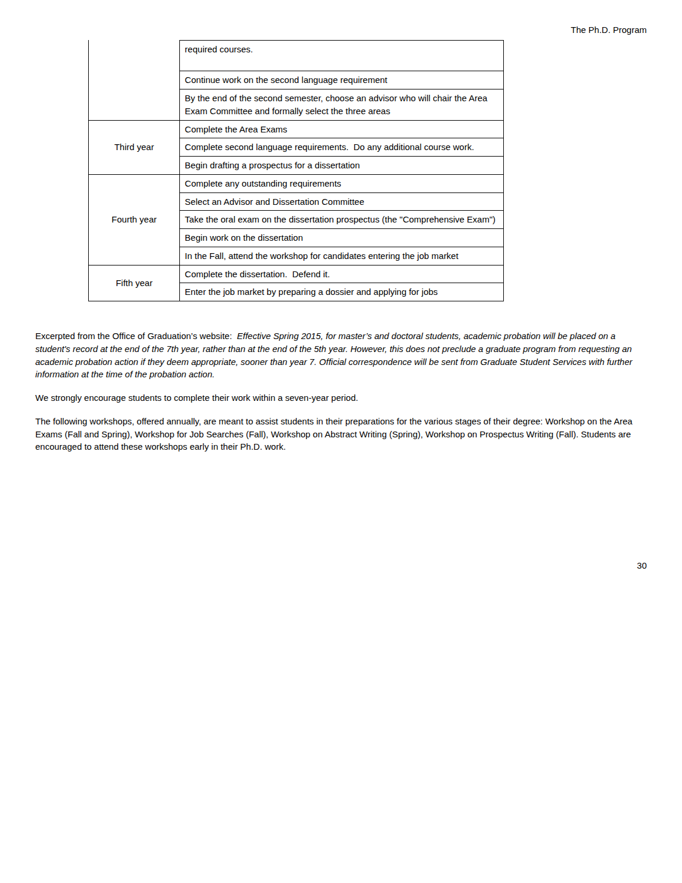The Ph.D. Program
| | required courses. |
| Continue work on the second language requirement |
| By the end of the second semester, choose an advisor who will chair the Area Exam Committee and formally select the three areas |
| Third year | Complete the Area Exams |
| Complete second language requirements. Do any additional course work. |
| Begin drafting a prospectus for a dissertation |
| Fourth year | Complete any outstanding requirements |
| Select an Advisor and Dissertation Committee |
| Take the oral exam on the dissertation prospectus (the "Comprehensive Exam") |
| Begin work on the dissertation |
| In the Fall, attend the workshop for candidates entering the job market |
| Fifth year | Complete the dissertation. Defend it. |
| Enter the job market by preparing a dossier and applying for jobs |
Excerpted from the Office of Graduation’s website: Effective Spring 2015, for master’s and doctoral students, academic probation will be placed on a student's record at the end of the 7th year, rather than at the end of the 5th year. However, this does not preclude a graduate program from requesting an academic probation action if they deem appropriate, sooner than year 7. Official correspondence will be sent from Graduate Student Services with further information at the time of the probation action.
We strongly encourage students to complete their work within a seven-year period.
The following workshops, offered annually, are meant to assist students in their preparations for the various stages of their degree: Workshop on the Area Exams (Fall and Spring), Workshop for Job Searches (Fall), Workshop on Abstract Writing (Spring), Workshop on Prospectus Writing (Fall). Students are encouraged to attend these workshops early in their Ph.D. work.
30